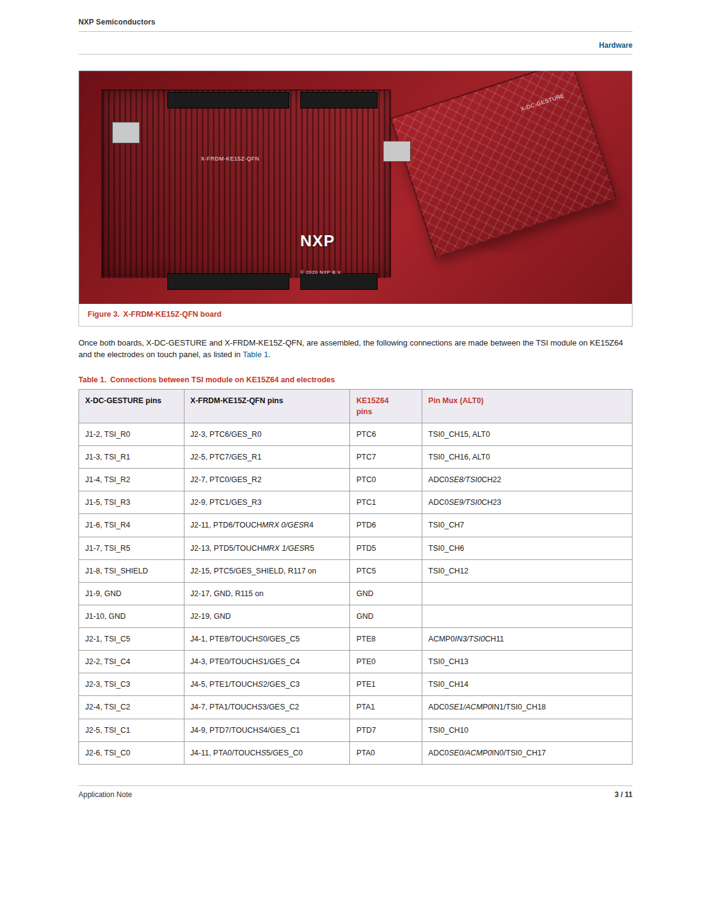NXP Semiconductors
Hardware
X-FRDM-KE15Z-QFN © 2020 NXP B.V. X-DC-GESTURE NXP
Figure 3. X-FRDM-KE15Z-QFN board
Once both boards, X-DC-GESTURE and X-FRDM-KE15Z-QFN, are assembled, the following connections are made between the TSI module on KE15Z64 and the electrodes on touch panel, as listed in Table 1.
Table 1. Connections between TSI module on KE15Z64 and electrodes
| X-DC-GESTURE pins | X-FRDM-KE15Z-QFN pins | KE15Z64 pins | Pin Mux (ALT0) |
| --- | --- | --- | --- |
| J1-2, TSI_R0 | J2-3, PTC6/GES_R0 | PTC6 | TSI0_CH15, ALT0 |
| J1-3, TSI_R1 | J2-5, PTC7/GES_R1 | PTC7 | TSI0_CH16, ALT0 |
| J1-4, TSI_R2 | J2-7, PTC0/GES_R2 | PTC0 | ADC0 SE8/TSI0 CH22 |
| J1-5, TSI_R3 | J2-9, PTC1/GES_R3 | PTC1 | ADC0 SE9/TSI0 CH23 |
| J1-6, TSI_R4 | J2-11, PTD6/TOUCH MRX 0/GES R4 | PTD6 | TSI0_CH7 |
| J1-7, TSI_R5 | J2-13, PTD5/TOUCH MRX 1/GES R5 | PTD5 | TSI0_CH6 |
| J1-8, TSI_SHIELD | J2-15, PTC5/GES_SHIELD, R117 on | PTC5 | TSI0_CH12 |
| J1-9, GND | J2-17, GND, R115 on | GND | |
| J1-10, GND | J2-19, GND | GND | |
| J2-1, TSI_C5 | J4-1, PTE8/TOUCH S 0/GES_C5 | PTE8 | ACMP0 IN3/TSI0 CH11 |
| J2-2, TSI_C4 | J4-3, PTE0/TOUCH S 1/GES_C4 | PTE0 | TSI0_CH13 |
| J2-3, TSI_C3 | J4-5, PTE1/TOUCH S 2/GES_C3 | PTE1 | TSI0_CH14 |
| J2-4, TSI_C2 | J4-7, PTA1/TOUCH S 3/GES_C2 | PTA1 | ADC0 SE1/ACMP0 IN1/TSI0_CH18 |
| J2-5, TSI_C1 | J4-9, PTD7/TOUCH S 4/GES_C1 | PTD7 | TSI0_CH10 |
| J2-6, TSI_C0 | J4-11, PTA0/TOUCH S 5/GES_C0 | PTA0 | ADC0 SE0/ACMP0 IN0/TSI0_CH17 |
Application Note 3 / 11